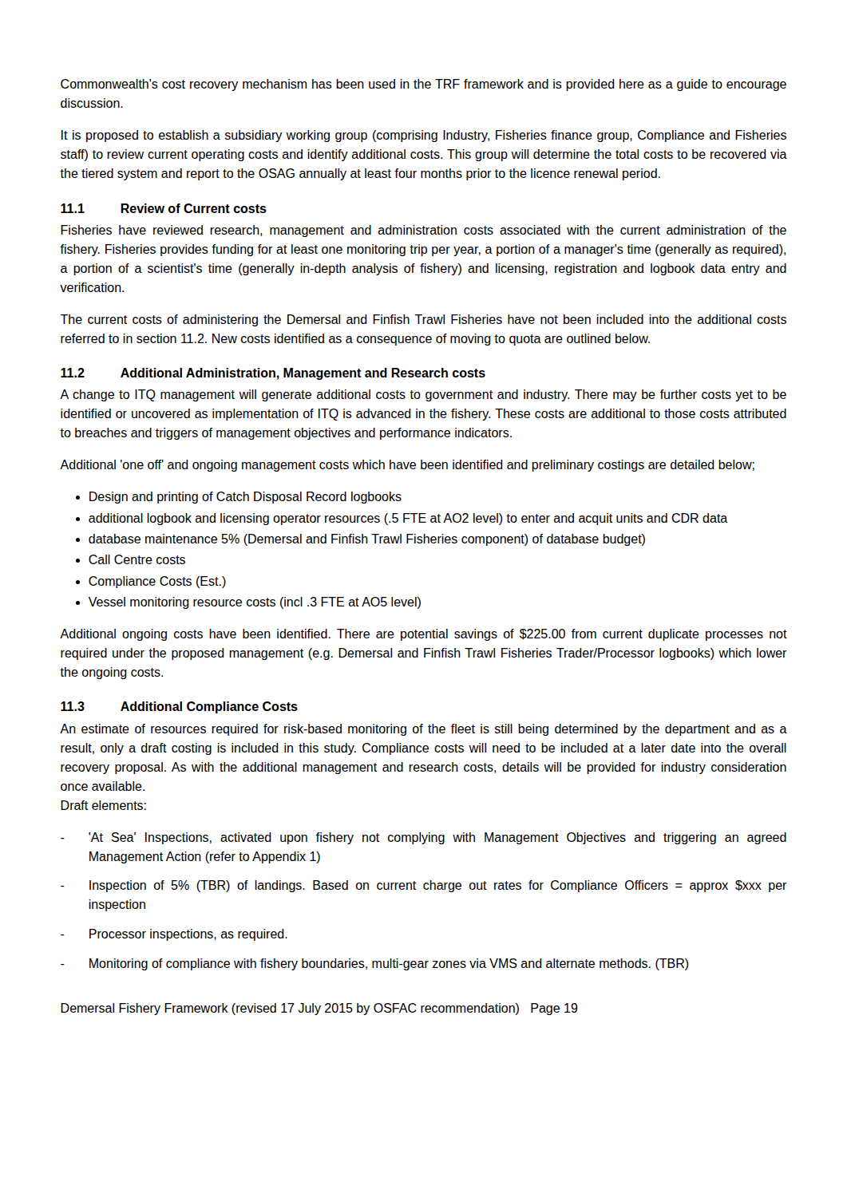Commonwealth's cost recovery mechanism has been used in the TRF framework and is provided here as a guide to encourage discussion.
It is proposed to establish a subsidiary working group (comprising Industry, Fisheries finance group, Compliance and Fisheries staff) to review current operating costs and identify additional costs. This group will determine the total costs to be recovered via the tiered system and report to the OSAG annually at least four months prior to the licence renewal period.
11.1 Review of Current costs
Fisheries have reviewed research, management and administration costs associated with the current administration of the fishery. Fisheries provides funding for at least one monitoring trip per year, a portion of a manager's time (generally as required), a portion of a scientist's time (generally in-depth analysis of fishery) and licensing, registration and logbook data entry and verification.
The current costs of administering the Demersal and Finfish Trawl Fisheries have not been included into the additional costs referred to in section 11.2. New costs identified as a consequence of moving to quota are outlined below.
11.2 Additional Administration, Management and Research costs
A change to ITQ management will generate additional costs to government and industry. There may be further costs yet to be identified or uncovered as implementation of ITQ is advanced in the fishery. These costs are additional to those costs attributed to breaches and triggers of management objectives and performance indicators.
Additional 'one off' and ongoing management costs which have been identified and preliminary costings are detailed below;
Design and printing of Catch Disposal Record logbooks
additional logbook and licensing operator resources (.5 FTE at AO2 level) to enter and acquit units and CDR data
database maintenance 5% (Demersal and Finfish Trawl Fisheries component) of database budget)
Call Centre costs
Compliance Costs (Est.)
Vessel monitoring resource costs (incl .3 FTE at AO5 level)
Additional ongoing costs have been identified. There are potential savings of $225.00 from current duplicate processes not required under the proposed management (e.g. Demersal and Finfish Trawl Fisheries Trader/Processor logbooks) which lower the ongoing costs.
11.3 Additional Compliance Costs
An estimate of resources required for risk-based monitoring of the fleet is still being determined by the department and as a result, only a draft costing is included in this study. Compliance costs will need to be included at a later date into the overall recovery proposal. As with the additional management and research costs, details will be provided for industry consideration once available.
Draft elements:
-'At Sea' Inspections, activated upon fishery not complying with Management Objectives and triggering an agreed Management Action (refer to Appendix 1)
-Inspection of 5% (TBR) of landings. Based on current charge out rates for Compliance Officers = approx $xxx per inspection
-Processor inspections, as required.
-Monitoring of compliance with fishery boundaries, multi-gear zones via VMS and alternate methods. (TBR)
Demersal Fishery Framework (revised 17 July 2015 by OSFAC recommendation) Page 19